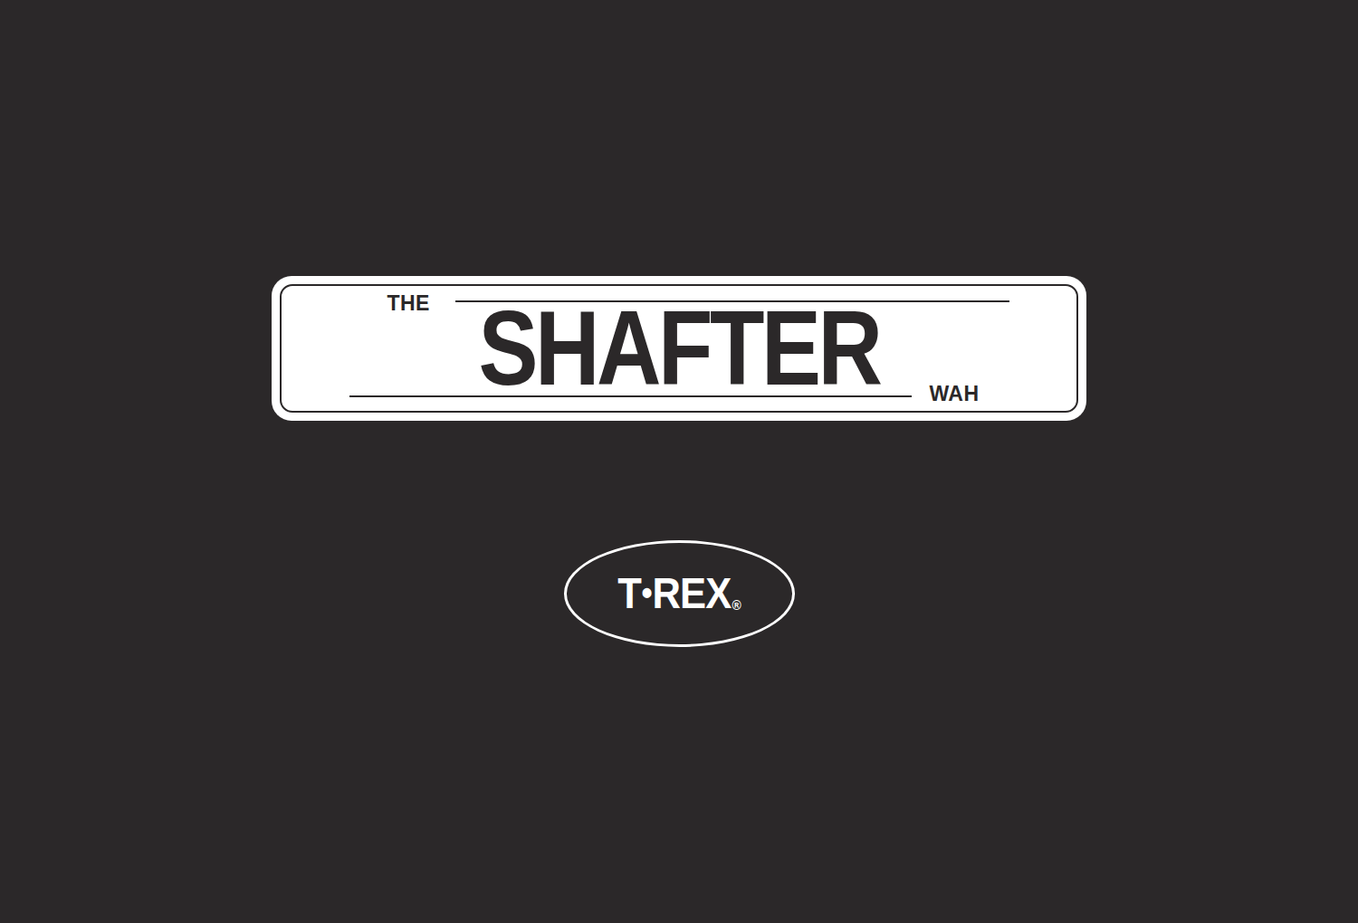THE
SHAFTER
WAH
T•REX®